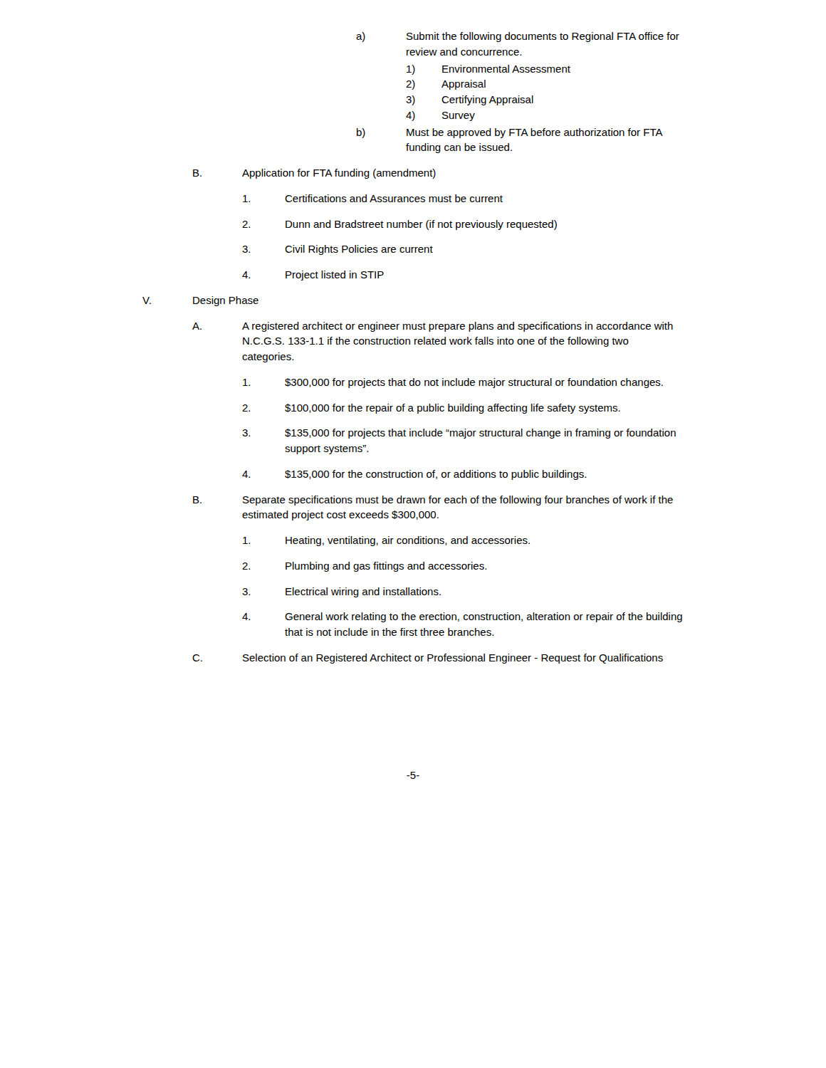a)
Submit the following documents to Regional FTA office for review and concurrence.
1)
Environmental Assessment
2)
Appraisal
3)
Certifying Appraisal
4)
Survey
b)
Must be approved by FTA before authorization for FTA funding can be issued.
B.
Application for FTA funding (amendment)
1.
Certifications and Assurances must be current
2.
Dunn and Bradstreet number (if not previously requested)
3.
Civil Rights Policies are current
4.
Project listed in STIP
V.
Design Phase
A.
A registered architect or engineer must prepare plans and specifications in accordance with N.C.G.S. 133-1.1 if the construction related work falls into one of the following two categories.
1.
$300,000 for projects that do not include major structural or foundation changes.
2.
$100,000 for the repair of a public building affecting life safety systems.
3.
$135,000 for projects that include “major structural change in framing or foundation support systems”.
4.
$135,000 for the construction of, or additions to public buildings.
B.
Separate specifications must be drawn for each of the following four branches of work if the estimated project cost exceeds $300,000.
1.
Heating, ventilating, air conditions, and accessories.
2.
Plumbing and gas fittings and accessories.
3.
Electrical wiring and installations.
4.
General work relating to the erection, construction, alteration or repair of the building that is not include in the first three branches.
C.
Selection of an Registered Architect or Professional Engineer - Request for Qualifications
-5-